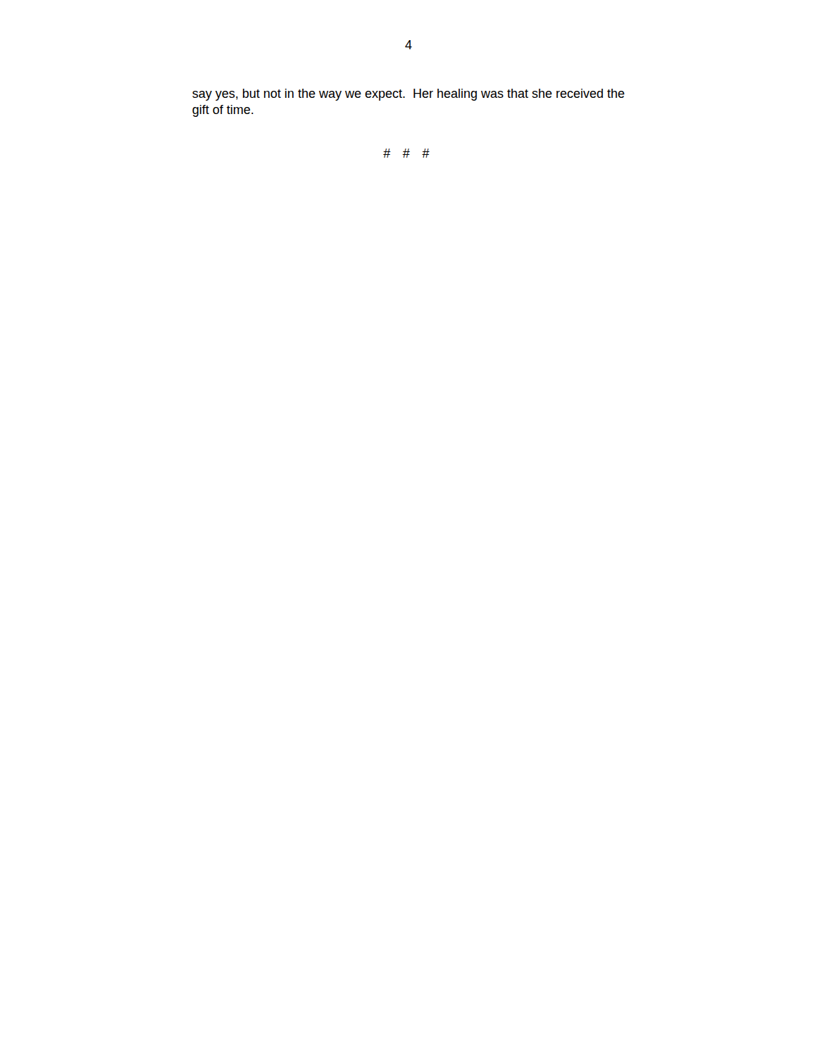4
say yes, but not in the way we expect. Her healing was that she received the gift of time.
# # #